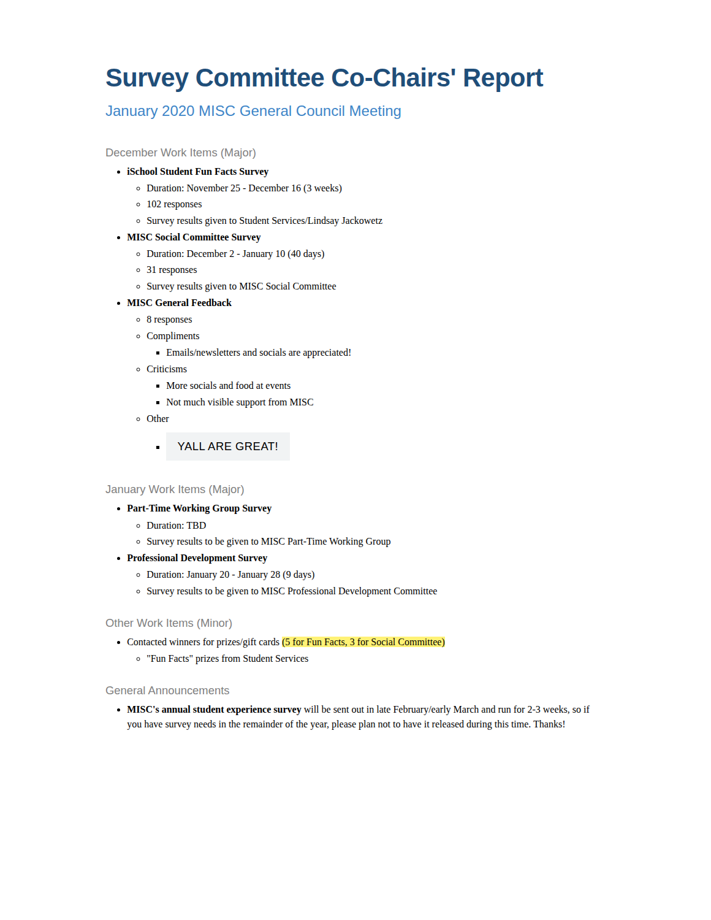Survey Committee Co-Chairs' Report
January 2020 MISC General Council Meeting
December Work Items (Major)
iSchool Student Fun Facts Survey
Duration: November 25 - December 16 (3 weeks)
102 responses
Survey results given to Student Services/Lindsay Jackowetz
MISC Social Committee Survey
Duration: December 2 - January 10 (40 days)
31 responses
Survey results given to MISC Social Committee
MISC General Feedback
8 responses
Compliments
Emails/newsletters and socials are appreciated!
Criticisms
More socials and food at events
Not much visible support from MISC
Other
YALL ARE GREAT!
January Work Items (Major)
Part-Time Working Group Survey
Duration: TBD
Survey results to be given to MISC Part-Time Working Group
Professional Development Survey
Duration: January 20 - January 28 (9 days)
Survey results to be given to MISC Professional Development Committee
Other Work Items (Minor)
Contacted winners for prizes/gift cards (5 for Fun Facts, 3 for Social Committee)
"Fun Facts" prizes from Student Services
General Announcements
MISC's annual student experience survey will be sent out in late February/early March and run for 2-3 weeks, so if you have survey needs in the remainder of the year, please plan not to have it released during this time. Thanks!